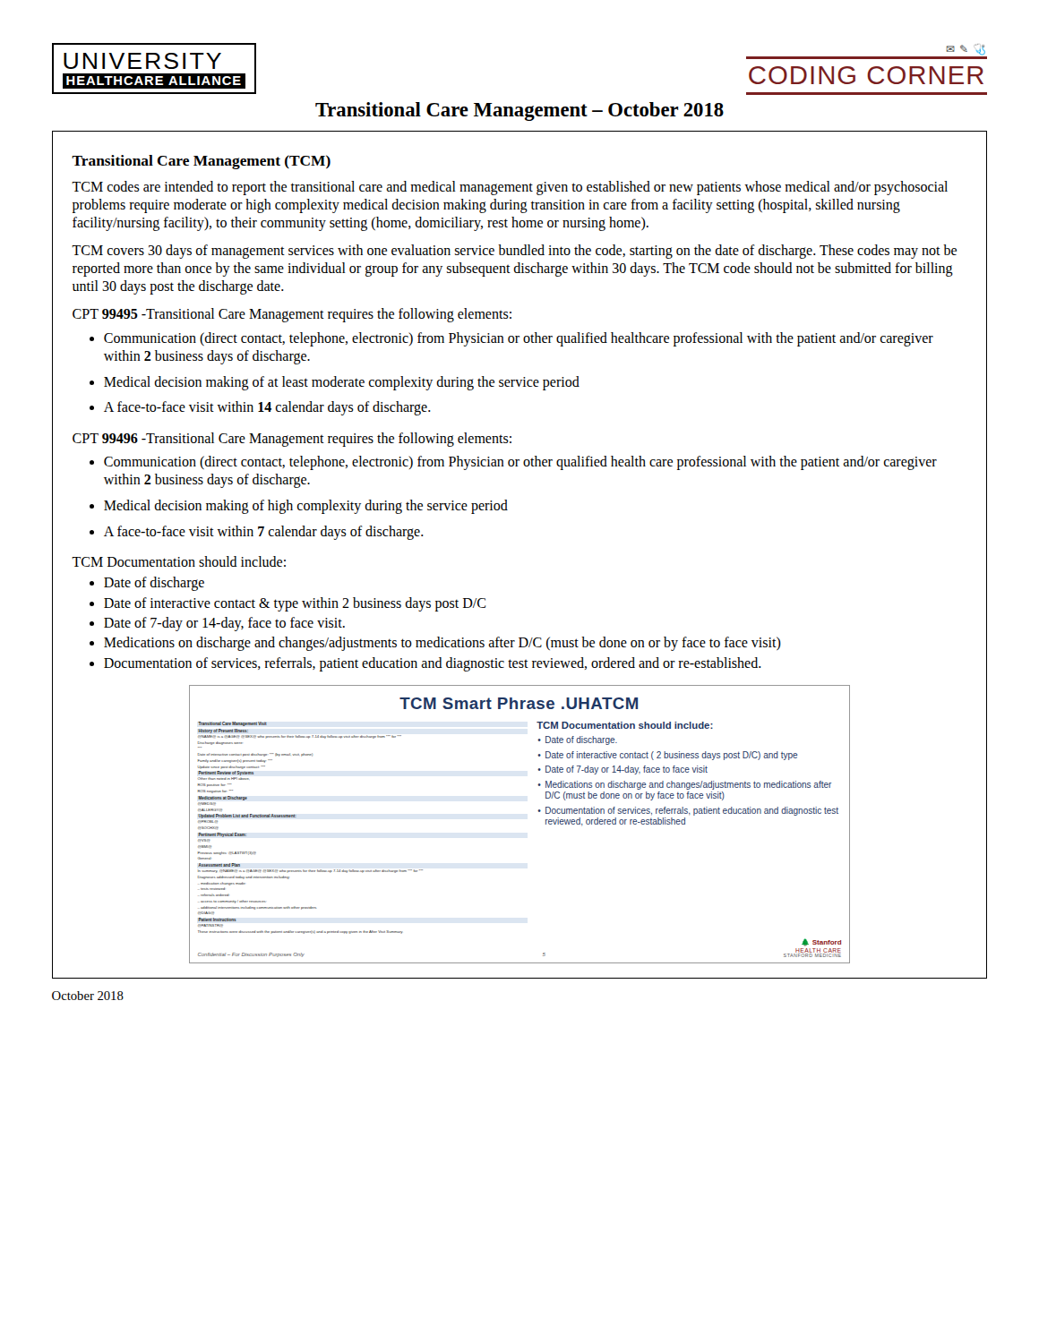UNIVERSITY
HEALTHCARE ALLIANCE
✉ ✎ 🩺
CODING CORNER
Transitional Care Management – October 2018
Transitional Care Management (TCM)
TCM codes are intended to report the transitional care and medical management given to established or new patients whose medical and/or psychosocial problems require moderate or high complexity medical decision making during transition in care from a facility setting (hospital, skilled nursing facility/nursing facility), to their community setting (home, domiciliary, rest home or nursing home).
TCM covers 30 days of management services with one evaluation service bundled into the code, starting on the date of discharge. These codes may not be reported more than once by the same individual or group for any subsequent discharge within 30 days. The TCM code should not be submitted for billing until 30 days post the discharge date.
CPT 99495 -Transitional Care Management requires the following elements:
Communication (direct contact, telephone, electronic) from Physician or other qualified healthcare professional with the patient and/or caregiver within 2 business days of discharge.
Medical decision making of at least moderate complexity during the service period
A face-to-face visit within 14 calendar days of discharge.
CPT 99496 -Transitional Care Management requires the following elements:
Communication (direct contact, telephone, electronic) from Physician or other qualified health care professional with the patient and/or caregiver within 2 business days of discharge.
Medical decision making of high complexity during the service period
A face-to-face visit within 7 calendar days of discharge.
TCM Documentation should include:
Date of discharge
Date of interactive contact & type within 2 business days post D/C
Date of 7-day or 14-day, face to face visit.
Medications on discharge and changes/adjustments to medications after D/C (must be done on or by face to face visit)
Documentation of services, referrals, patient education and diagnostic test reviewed, ordered and or re-established.
TCM Smart Phrase .UHATCM
Transitional Care Management Visit
History of Present Illness:
@NAME@ is a @AGE@ @SEX@ who presents for their follow-up 7-14 day follow-up visit after discharge from *** for ***
Discharge diagnoses were:
***
Date of interactive contact post discharge: *** (by email, visit, phone)
Family and/or caregiver(s) present today: ***
Update since post discharge contact: ***
Pertinent Review of Systems
Other than noted in HPI above,
ROS positive for: ***
ROS negative for: ***
Medications at Discharge
@MEDS@
@ALLERGY@
Updated Problem List and Functional Assessment:
@PROBL@
@SOCHX@
Pertinent Physical Exam:
@VS@
@BMI@
Previous weights: @LASTWT(3)@
General:
Assessment and Plan
In summary, @NAME@ is a @AGE@ @SEX@ who presents for their follow-up 7-14 day follow-up visit after discharge from *** for ***
Diagnoses addressed today and intervention including:
– medication changes made:
– tests reviewed:
– referrals ordered:
– access to community / other resources:
– additional interventions including communication with other providers
@DIAG@
Patient Instructions
@PATINSTR@
These instructions were discussed with the patient and/or caregiver(s) and a printed copy given in the After Visit Summary.
TCM Documentation should include:
Date of discharge.
Date of interactive contact ( 2 business days post D/C) and type
Date of 7-day or 14-day, face to face visit
Medications on discharge and changes/adjustments to medications after D/C (must be done on or by face to face visit)
Documentation of services, referrals, patient education and diagnostic test reviewed, ordered or re-established
Confidential – For Discussion Purposes Only
5
🌲 Stanford
HEALTH CARE
STANFORD MEDICINE
October 2018